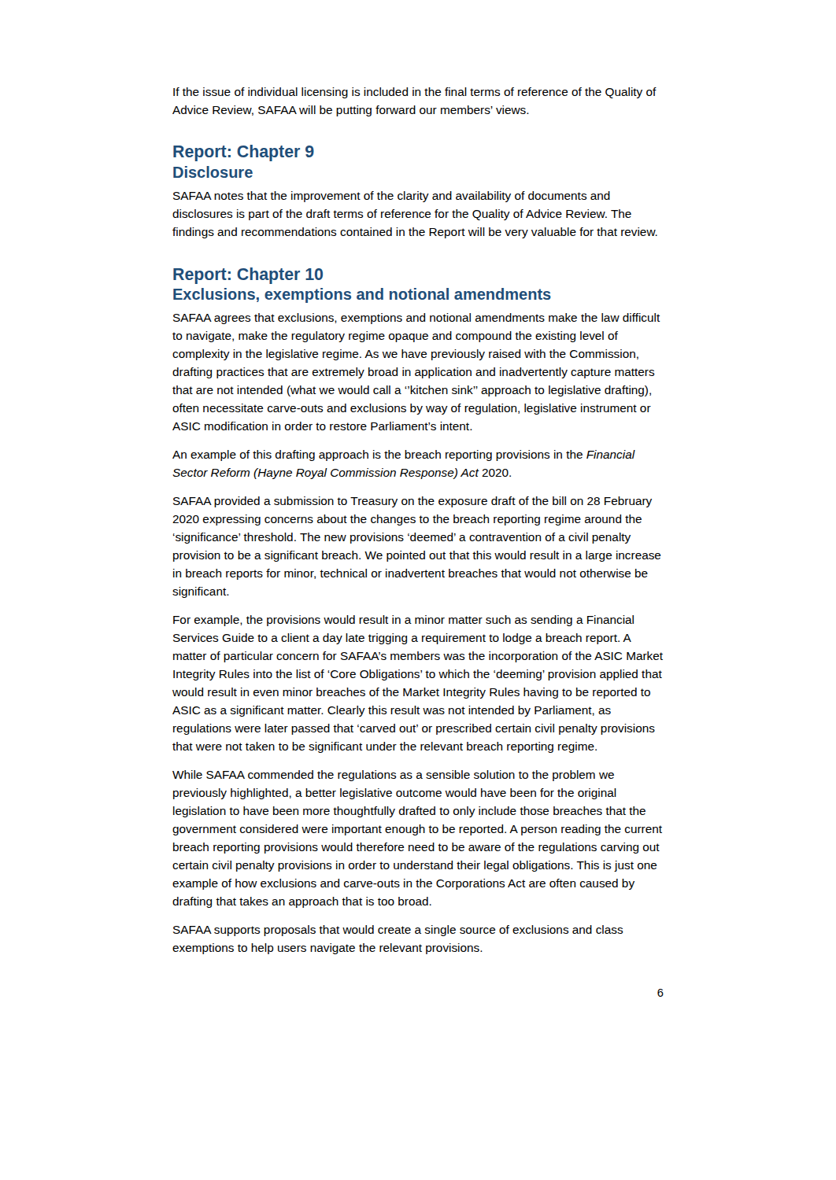If the issue of individual licensing is included in the final terms of reference of the Quality of Advice Review, SAFAA will be putting forward our members’ views.
Report: Chapter 9
Disclosure
SAFAA notes that the improvement of the clarity and availability of documents and disclosures is part of the draft terms of reference for the Quality of Advice Review. The findings and recommendations contained in the Report will be very valuable for that review.
Report: Chapter 10
Exclusions, exemptions and notional amendments
SAFAA agrees that exclusions, exemptions and notional amendments make the law difficult to navigate, make the regulatory regime opaque and compound the existing level of complexity in the legislative regime. As we have previously raised with the Commission, drafting practices that are extremely broad in application and inadvertently capture matters that are not intended (what we would call a ‘’kitchen sink’’ approach to legislative drafting), often necessitate carve-outs and exclusions by way of regulation, legislative instrument or ASIC modification in order to restore Parliament’s intent.
An example of this drafting approach is the breach reporting provisions in the Financial Sector Reform (Hayne Royal Commission Response) Act 2020.
SAFAA provided a submission to Treasury on the exposure draft of the bill on 28 February 2020 expressing concerns about the changes to the breach reporting regime around the ‘significance’ threshold. The new provisions ‘deemed’ a contravention of a civil penalty provision to be a significant breach. We pointed out that this would result in a large increase in breach reports for minor, technical or inadvertent breaches that would not otherwise be significant.
For example, the provisions would result in a minor matter such as sending a Financial Services Guide to a client a day late trigging a requirement to lodge a breach report. A matter of particular concern for SAFAA’s members was the incorporation of the ASIC Market Integrity Rules into the list of ‘Core Obligations’ to which the ‘deeming’ provision applied that would result in even minor breaches of the Market Integrity Rules having to be reported to ASIC as a significant matter. Clearly this result was not intended by Parliament, as regulations were later passed that ‘carved out’ or prescribed certain civil penalty provisions that were not taken to be significant under the relevant breach reporting regime.
While SAFAA commended the regulations as a sensible solution to the problem we previously highlighted, a better legislative outcome would have been for the original legislation to have been more thoughtfully drafted to only include those breaches that the government considered were important enough to be reported. A person reading the current breach reporting provisions would therefore need to be aware of the regulations carving out certain civil penalty provisions in order to understand their legal obligations. This is just one example of how exclusions and carve-outs in the Corporations Act are often caused by drafting that takes an approach that is too broad.
SAFAA supports proposals that would create a single source of exclusions and class exemptions to help users navigate the relevant provisions.
6